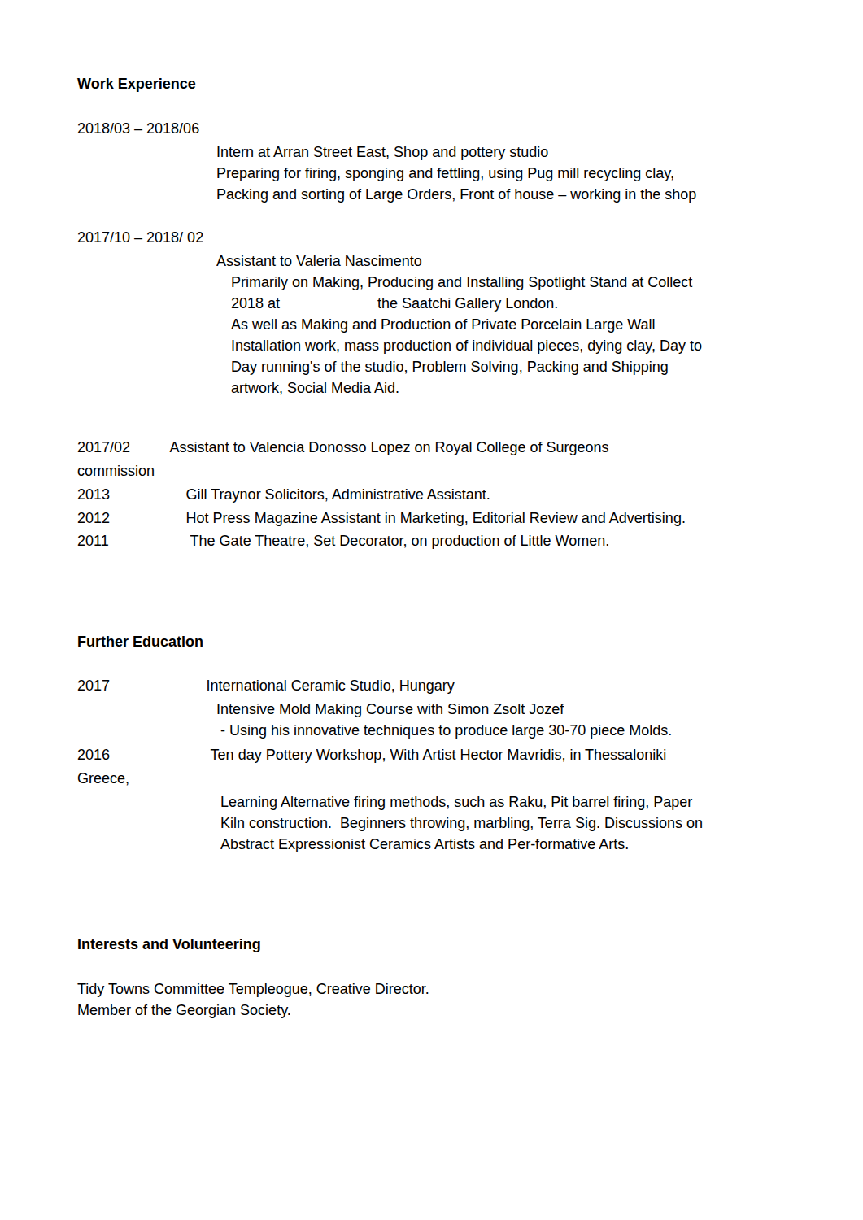Work Experience
2018/03 – 2018/06
Intern at Arran Street East, Shop and pottery studio
Preparing for firing, sponging and fettling, using Pug mill recycling clay,
Packing and sorting of Large Orders, Front of house – working in the shop
2017/10 – 2018/ 02
Assistant to Valeria Nascimento
Primarily on Making, Producing and Installing Spotlight Stand at Collect
2018 at the Saatchi Gallery London.
As well as Making and Production of Private Porcelain Large Wall
Installation work, mass production of individual pieces, dying clay, Day to
Day running's of the studio, Problem Solving, Packing and Shipping
artwork, Social Media Aid.
2017/02 Assistant to Valencia Donosso Lopez on Royal College of Surgeons
commission
2013 Gill Traynor Solicitors, Administrative Assistant.
2012 Hot Press Magazine Assistant in Marketing, Editorial Review and Advertising.
2011 The Gate Theatre, Set Decorator, on production of Little Women.
Further Education
2017 International Ceramic Studio, Hungary
Intensive Mold Making Course with Simon Zsolt Jozef
- Using his innovative techniques to produce large 30-70 piece Molds.
2016 Ten day Pottery Workshop, With Artist Hector Mavridis, in Thessaloniki
Greece,
Learning Alternative firing methods, such as Raku, Pit barrel firing, Paper
Kiln construction. Beginners throwing, marbling, Terra Sig. Discussions on
Abstract Expressionist Ceramics Artists and Per-formative Arts.
Interests and Volunteering
Tidy Towns Committee Templeogue, Creative Director.
Member of the Georgian Society.